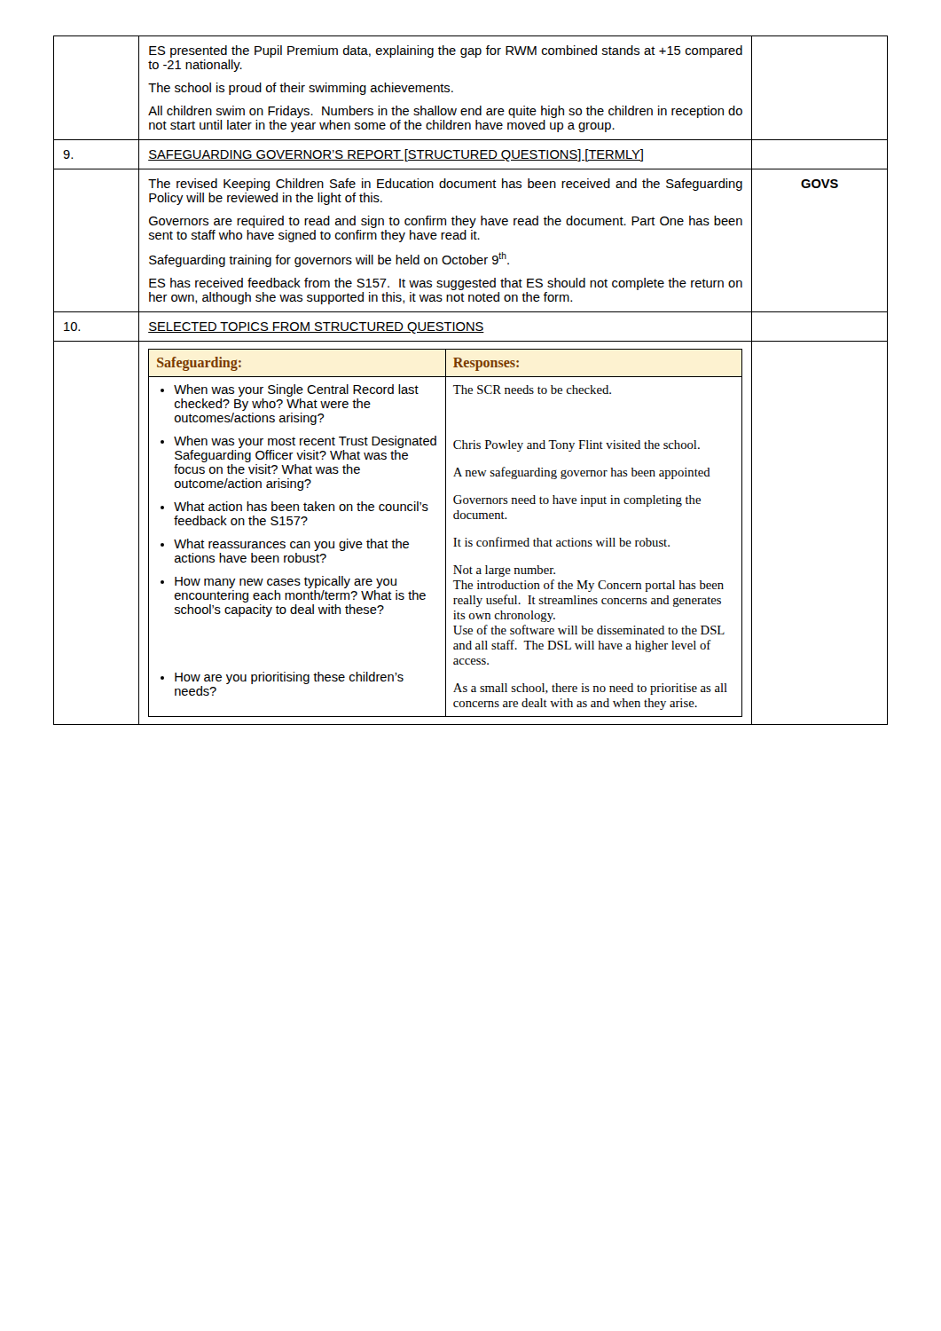| | ES presented the Pupil Premium data, explaining the gap for RWM combined stands at +15 compared to -21 nationally. The school is proud of their swimming achievements. All children swim on Fridays. Numbers in the shallow end are quite high so the children in reception do not start until later in the year when some of the children have moved up a group. | |
| 9. | SAFEGUARDING GOVERNOR’S REPORT [STRUCTURED QUESTIONS] [TERMLY] | |
| | The revised Keeping Children Safe in Education document has been received and the Safeguarding Policy will be reviewed in the light of this. Governors are required to read and sign to confirm they have read the document. Part One has been sent to staff who have signed to confirm they have read it. Safeguarding training for governors will be held on October 9 th . ES has received feedback from the S157. It was suggested that ES should not complete the return on her own, although she was supported in this, it was not noted on the form. | GOVS |
| 10. | SELECTED TOPICS FROM STRUCTURED QUESTIONS | |
| | / Safeguarding: / Responses: / / --- / --- / / When was your Single Central Record last checked? By who? What were the outcomes/actions arising? When was your most recent Trust Designated Safeguarding Officer visit? What was the focus on the visit? What was the outcome/action arising? What action has been taken on the council’s feedback on the S157? What reassurances can you give that the actions have been robust? How many new cases typically are you encountering each month/term? What is the school’s capacity to deal with these? How are you prioritising these children’s needs? / The SCR needs to be checked. Chris Powley and Tony Flint visited the school. A new safeguarding governor has been appointed Governors need to have input in completing the document. It is confirmed that actions will be robust. Not a large number. The introduction of the My Concern portal has been really useful. It streamlines concerns and generates its own chronology. Use of the software will be disseminated to the DSL and all staff. The DSL will have a higher level of access. As a small school, there is no need to prioritise as all concerns are dealt with as and when they arise. / | |